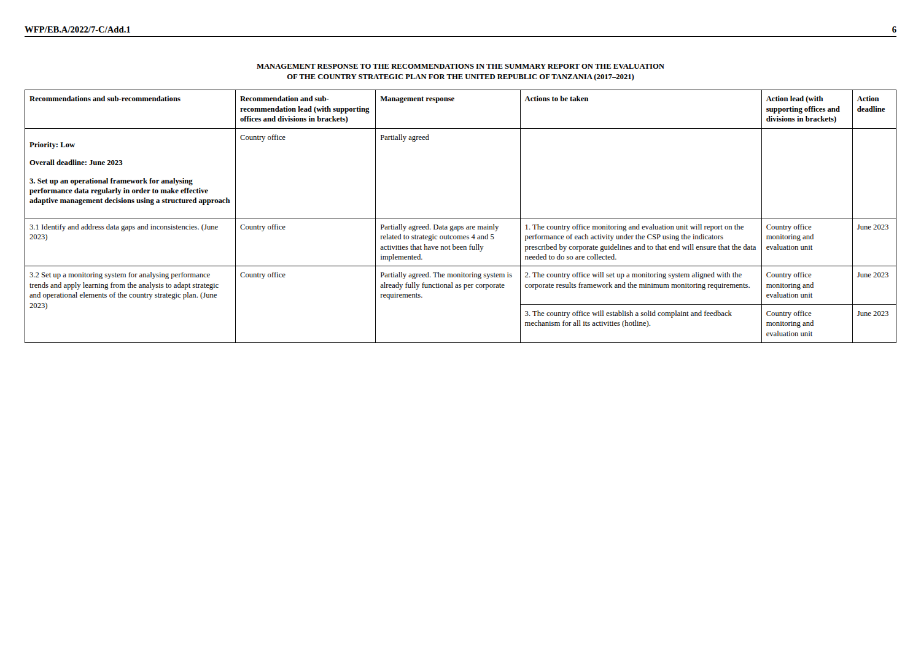WFP/EB.A/2022/7-C/Add.1 6
MANAGEMENT RESPONSE TO THE RECOMMENDATIONS IN THE SUMMARY REPORT ON THE EVALUATION OF THE COUNTRY STRATEGIC PLAN FOR THE UNITED REPUBLIC OF TANZANIA (2017–2021)
| Recommendations and sub-recommendations | Recommendation and sub-recommendation lead (with supporting offices and divisions in brackets) | Management response | Actions to be taken | Action lead (with supporting offices and divisions in brackets) | Action deadline |
| --- | --- | --- | --- | --- | --- |
| Priority: Low Overall deadline: June 2023 3. Set up an operational framework for analysing performance data regularly in order to make effective adaptive management decisions using a structured approach | Country office | Partially agreed | | | |
| 3.1 Identify and address data gaps and inconsistencies. (June 2023) | Country office | Partially agreed. Data gaps are mainly related to strategic outcomes 4 and 5 activities that have not been fully implemented. | 1. The country office monitoring and evaluation unit will report on the performance of each activity under the CSP using the indicators prescribed by corporate guidelines and to that end will ensure that the data needed to do so are collected. | Country office monitoring and evaluation unit | June 2023 |
| 3.2 Set up a monitoring system for analysing performance trends and apply learning from the analysis to adapt strategic and operational elements of the country strategic plan. (June 2023) | Country office | Partially agreed. The monitoring system is already fully functional as per corporate requirements. | 2. The country office will set up a monitoring system aligned with the corporate results framework and the minimum monitoring requirements. | Country office monitoring and evaluation unit | June 2023 |
| 3. The country office will establish a solid complaint and feedback mechanism for all its activities (hotline). | Country office monitoring and evaluation unit | June 2023 |